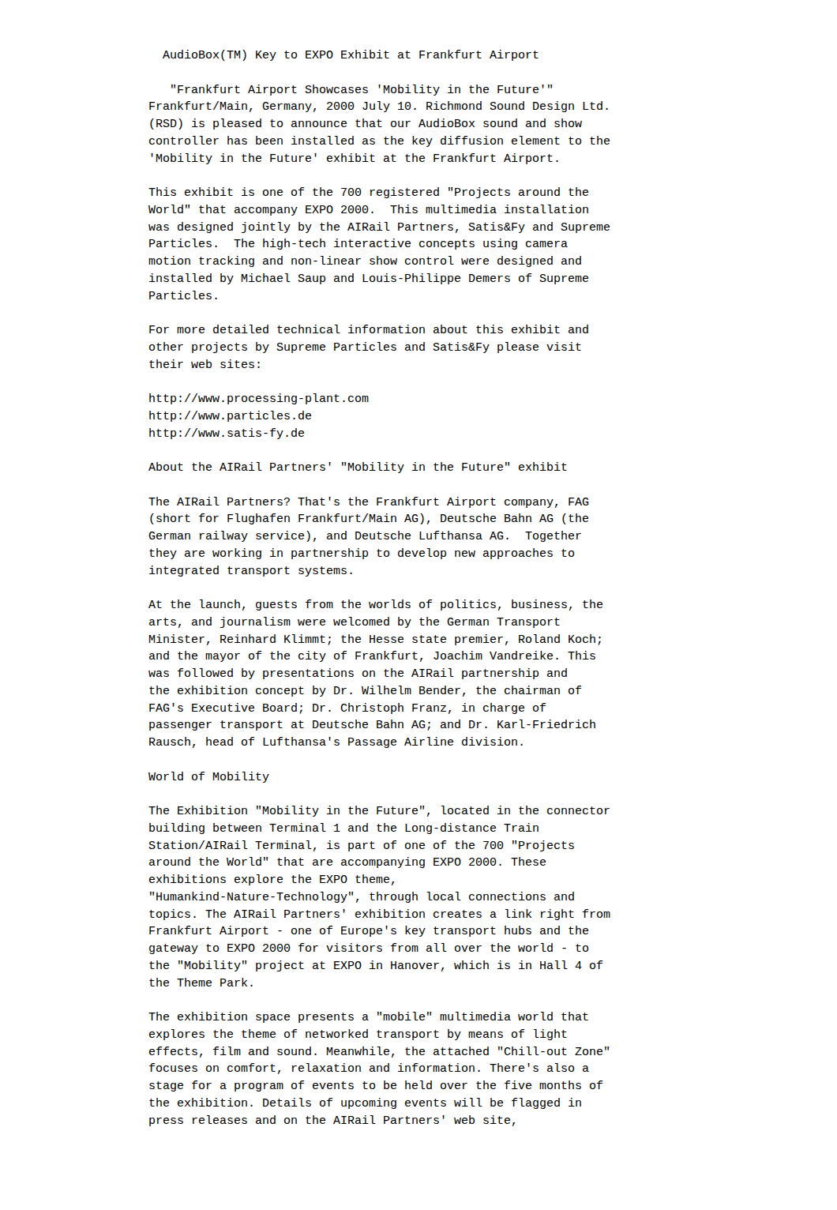AudioBox(TM) Key to EXPO Exhibit at Frankfurt Airport
"Frankfurt Airport Showcases 'Mobility in the Future'"
Frankfurt/Main, Germany, 2000 July 10. Richmond Sound Design Ltd. (RSD) is pleased to announce that our AudioBox sound and show controller has been installed as the key diffusion element to the 'Mobility in the Future' exhibit at the Frankfurt Airport.
This exhibit is one of the 700 registered "Projects around the World" that accompany EXPO 2000. This multimedia installation was designed jointly by the AIRail Partners, Satis&Fy and Supreme Particles. The high-tech interactive concepts using camera motion tracking and non-linear show control were designed and installed by Michael Saup and Louis-Philippe Demers of Supreme Particles.
For more detailed technical information about this exhibit and other projects by Supreme Particles and Satis&Fy please visit their web sites:
http://www.processing-plant.com
http://www.particles.de
http://www.satis-fy.de
About the AIRail Partners' "Mobility in the Future" exhibit
The AIRail Partners? That's the Frankfurt Airport company, FAG (short for Flughafen Frankfurt/Main AG), Deutsche Bahn AG (the German railway service), and Deutsche Lufthansa AG. Together they are working in partnership to develop new approaches to integrated transport systems.
At the launch, guests from the worlds of politics, business, the arts, and journalism were welcomed by the German Transport Minister, Reinhard Klimmt; the Hesse state premier, Roland Koch; and the mayor of the city of Frankfurt, Joachim Vandreike. This was followed by presentations on the AIRail partnership and the exhibition concept by Dr. Wilhelm Bender, the chairman of FAG's Executive Board; Dr. Christoph Franz, in charge of passenger transport at Deutsche Bahn AG; and Dr. Karl-Friedrich Rausch, head of Lufthansa's Passage Airline division.
World of Mobility
The Exhibition "Mobility in the Future", located in the connector building between Terminal 1 and the Long-distance Train Station/AIRail Terminal, is part of one of the 700 "Projects around the World" that are accompanying EXPO 2000. These exhibitions explore the EXPO theme, "Humankind-Nature-Technology", through local connections and topics. The AIRail Partners' exhibition creates a link right from Frankfurt Airport - one of Europe's key transport hubs and the gateway to EXPO 2000 for visitors from all over the world - to the "Mobility" project at EXPO in Hanover, which is in Hall 4 of the Theme Park.
The exhibition space presents a "mobile" multimedia world that explores the theme of networked transport by means of light effects, film and sound. Meanwhile, the attached "Chill-out Zone" focuses on comfort, relaxation and information. There's also a stage for a program of events to be held over the five months of the exhibition. Details of upcoming events will be flagged in press releases and on the AIRail Partners' web site,